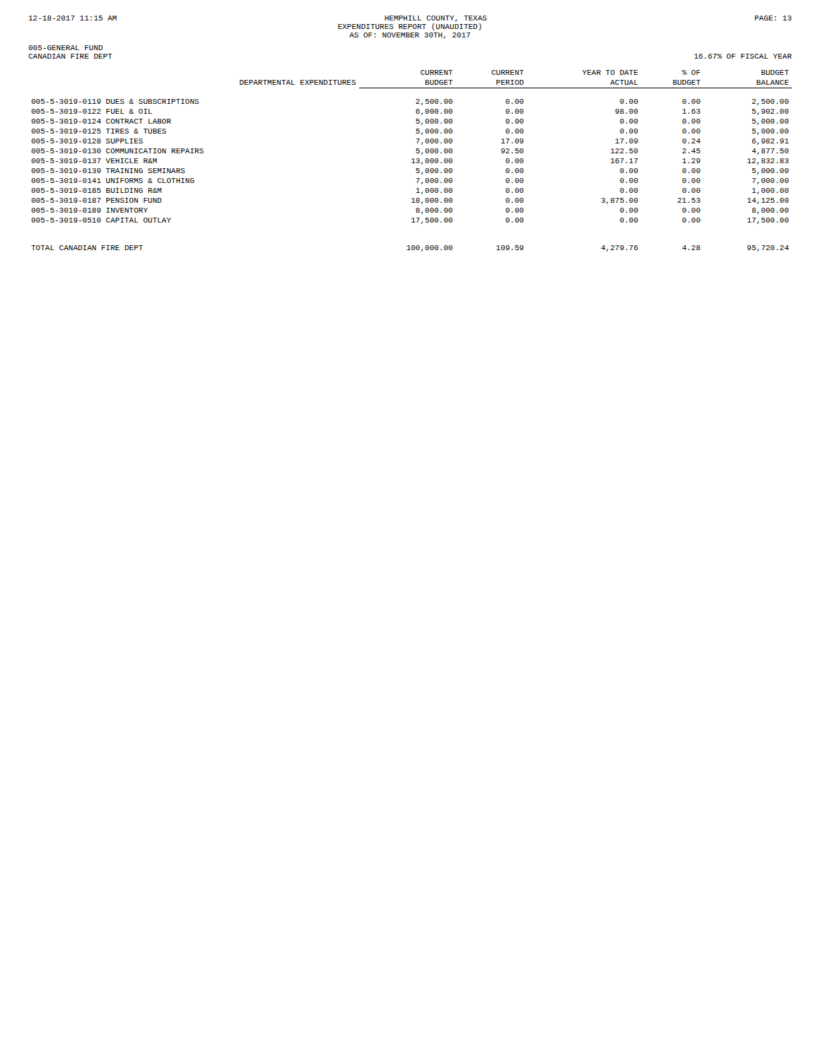12-18-2017 11:15 AM HEMPHILL COUNTY, TEXAS PAGE: 13
EXPENDITURES REPORT (UNAUDITED)
AS OF: NOVEMBER 30TH, 2017
005-GENERAL FUND
CANADIAN FIRE DEPT 16.67% OF FISCAL YEAR
| | CURRENT | CURRENT | YEAR TO DATE | % OF | BUDGET |
| --- | --- | --- | --- | --- | --- |
| DEPARTMENTAL EXPENDITURES | BUDGET | PERIOD | ACTUAL | BUDGET | BALANCE |
| 005-5-3019-0119 DUES & SUBSCRIPTIONS | 2,500.00 | 0.00 | 0.00 | 0.00 | 2,500.00 |
| 005-5-3019-0122 FUEL & OIL | 6,000.00 | 0.00 | 98.00 | 1.63 | 5,902.00 |
| 005-5-3019-0124 CONTRACT LABOR | 5,000.00 | 0.00 | 0.00 | 0.00 | 5,000.00 |
| 005-5-3019-0125 TIRES & TUBES | 5,000.00 | 0.00 | 0.00 | 0.00 | 5,000.00 |
| 005-5-3019-0128 SUPPLIES | 7,000.00 | 17.09 | 17.09 | 0.24 | 6,982.91 |
| 005-5-3019-0130 COMMUNICATION REPAIRS | 5,000.00 | 92.50 | 122.50 | 2.45 | 4,877.50 |
| 005-5-3019-0137 VEHICLE R&M | 13,000.00 | 0.00 | 167.17 | 1.29 | 12,832.83 |
| 005-5-3019-0139 TRAINING SEMINARS | 5,000.00 | 0.00 | 0.00 | 0.00 | 5,000.00 |
| 005-5-3019-0141 UNIFORMS & CLOTHING | 7,000.00 | 0.00 | 0.00 | 0.00 | 7,000.00 |
| 005-5-3019-0185 BUILDING R&M | 1,000.00 | 0.00 | 0.00 | 0.00 | 1,000.00 |
| 005-5-3019-0187 PENSION FUND | 18,000.00 | 0.00 | 3,875.00 | 21.53 | 14,125.00 |
| 005-5-3019-0189 INVENTORY | 8,000.00 | 0.00 | 0.00 | 0.00 | 8,000.00 |
| 005-5-3019-0510 CAPITAL OUTLAY | 17,500.00 | 0.00 | 0.00 | 0.00 | 17,500.00 |
| TOTAL CANADIAN FIRE DEPT | 100,000.00 | 109.59 | 4,279.76 | 4.28 | 95,720.24 |